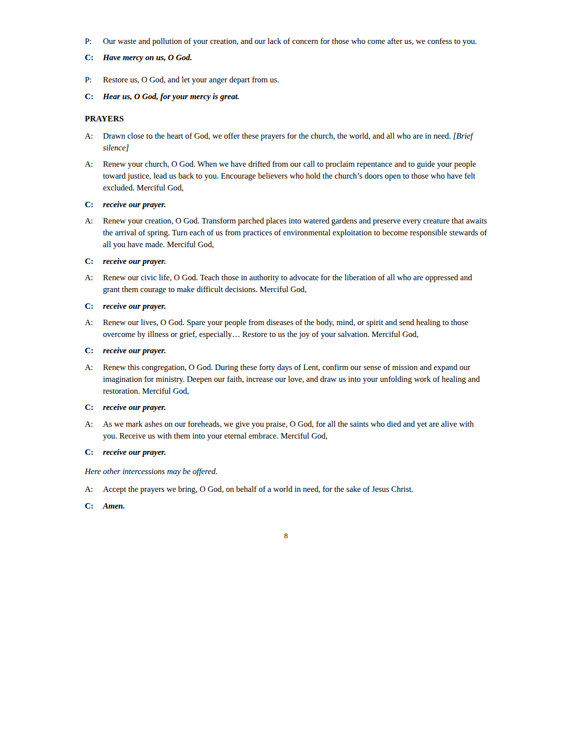P: Our waste and pollution of your creation, and our lack of concern for those who come after us, we confess to you.
C: Have mercy on us, O God.
P: Restore us, O God, and let your anger depart from us.
C: Hear us, O God, for your mercy is great.
PRAYERS
A: Drawn close to the heart of God, we offer these prayers for the church, the world, and all who are in need. [Brief silence]
A: Renew your church, O God. When we have drifted from our call to proclaim repentance and to guide your people toward justice, lead us back to you. Encourage believers who hold the church’s doors open to those who have felt excluded. Merciful God,
C: receive our prayer.
A: Renew your creation, O God. Transform parched places into watered gardens and preserve every creature that awaits the arrival of spring. Turn each of us from practices of environmental exploitation to become responsible stewards of all you have made. Merciful God,
C: receive our prayer.
A: Renew our civic life, O God. Teach those in authority to advocate for the liberation of all who are oppressed and grant them courage to make difficult decisions. Merciful God,
C: receive our prayer.
A: Renew our lives, O God. Spare your people from diseases of the body, mind, or spirit and send healing to those overcome by illness or grief, especially… Restore to us the joy of your salvation. Merciful God,
C: receive our prayer.
A: Renew this congregation, O God. During these forty days of Lent, confirm our sense of mission and expand our imagination for ministry. Deepen our faith, increase our love, and draw us into your unfolding work of healing and restoration. Merciful God,
C: receive our prayer.
A: As we mark ashes on our foreheads, we give you praise, O God, for all the saints who died and yet are alive with you. Receive us with them into your eternal embrace. Merciful God,
C: receive our prayer.
Here other intercessions may be offered.
A: Accept the prayers we bring, O God, on behalf of a world in need, for the sake of Jesus Christ.
C: Amen.
8